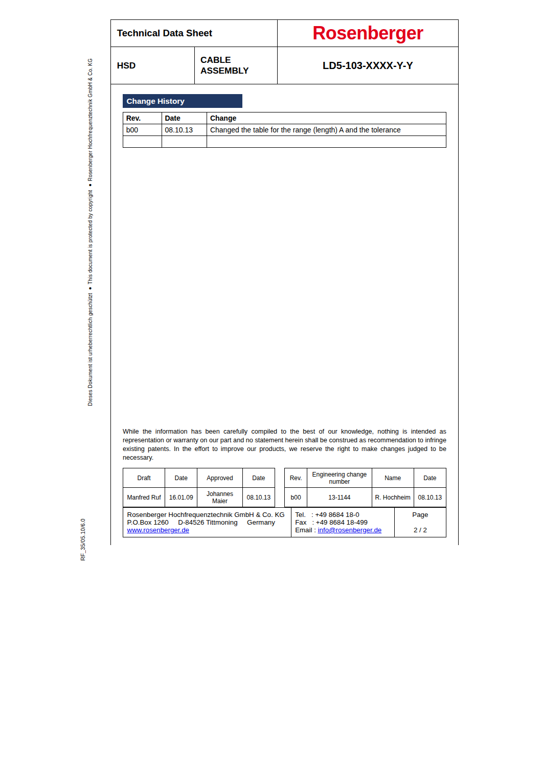Dieses Dokument ist urheberrechtlich geschützt ● This document is protected by copyright ● Rosenberger Hochfrequenztechnik GmbH & Co. KG
RF_35/05.10/6.0
| Technical Data Sheet | Rosenberger |
| HSD | CABLE ASSEMBLY | LD5-103-XXXX-Y-Y |
Change History
| Rev. | Date | Change |
| --- | --- | --- |
| b00 | 08.10.13 | Changed the table for the range (length) A and the tolerance |
While the information has been carefully compiled to the best of our knowledge, nothing is intended as representation or warranty on our part and no statement herein shall be construed as recommendation to infringe existing patents. In the effort to improve our products, we reserve the right to make changes judged to be necessary.
| Draft | Date | Approved | Date | | Rev. | Engineering change number | Name | Date |
| Manfred Ruf | 16.01.09 | Johannes Maier | 08.10.13 | | b00 | 13-1144 | R. Hochheim | 08.10.13 |
| Rosenberger Hochfrequenztechnik GmbH & Co. KG P.O.Box 1260 D-84526 Tittmoning Germany www.rosenberger.de | Tel. : +49 8684 18-0 Fax : +49 8684 18-499 Email : info@rosenberger.de | Page 2 / 2 |